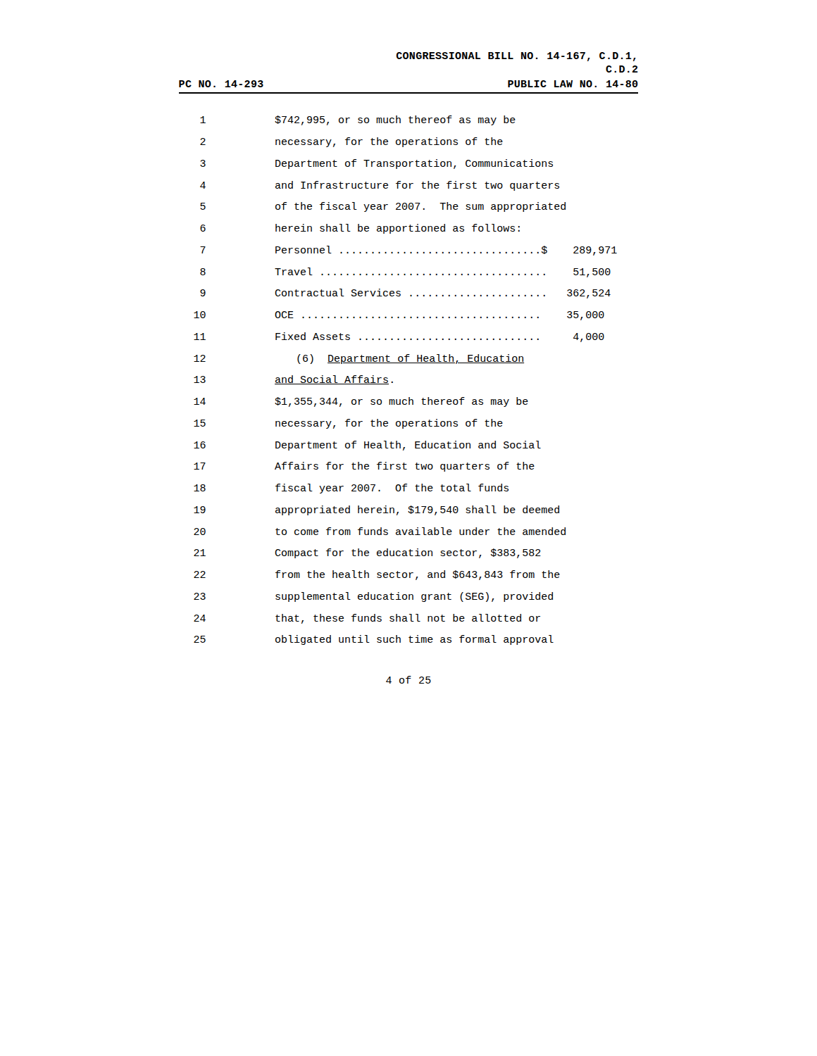CONGRESSIONAL BILL NO. 14-167, C.D.1,
C.D.2
PC NO. 14-293 PUBLIC LAW NO. 14-80
| 1 | $742,995, or so much thereof as may be |
| 2 | necessary, for the operations of the |
| 3 | Department of Transportation, Communications |
| 4 | and Infrastructure for the first two quarters |
| 5 | of the fiscal year 2007. The sum appropriated |
| 6 | herein shall be apportioned as follows: |
| 7 | Personnel ................................$ 289,971 |
| 8 | Travel .................................... 51,500 |
| 9 | Contractual Services ...................... 362,524 |
| 10 | OCE ...................................... 35,000 |
| 11 | Fixed Assets ............................. 4,000 |
| 12 | (6) Department of Health, Education |
| 13 | and Social Affairs . |
| 14 | $1,355,344, or so much thereof as may be |
| 15 | necessary, for the operations of the |
| 16 | Department of Health, Education and Social |
| 17 | Affairs for the first two quarters of the |
| 18 | fiscal year 2007. Of the total funds |
| 19 | appropriated herein, $179,540 shall be deemed |
| 20 | to come from funds available under the amended |
| 21 | Compact for the education sector, $383,582 |
| 22 | from the health sector, and $643,843 from the |
| 23 | supplemental education grant (SEG), provided |
| 24 | that, these funds shall not be allotted or |
| 25 | obligated until such time as formal approval |
4 of 25